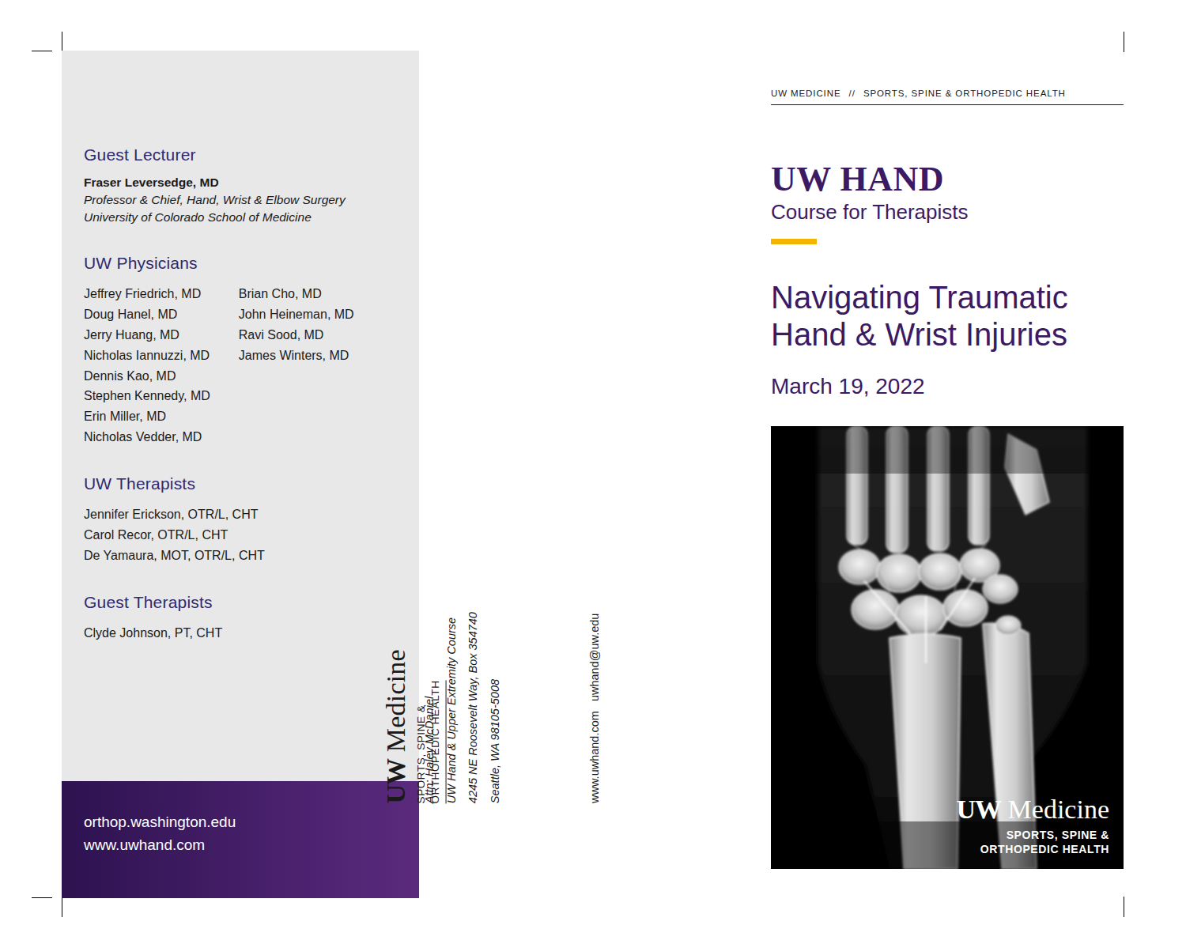Guest Lecturer
Fraser Leversedge, MD
Professor & Chief, Hand, Wrist & Elbow Surgery
University of Colorado School of Medicine
UW Physicians
Jeffrey Friedrich, MD
Doug Hanel, MD
Jerry Huang, MD
Nicholas Iannuzzi, MD
Dennis Kao, MD
Stephen Kennedy, MD
Erin Miller, MD
Nicholas Vedder, MD
Brian Cho, MD
John Heineman, MD
Ravi Sood, MD
James Winters, MD
UW Therapists
Jennifer Erickson, OTR/L, CHT
Carol Recor, OTR/L, CHT
De Yamaura, MOT, OTR/L, CHT
Guest Therapists
Clyde Johnson, PT, CHT
orthop.washington.edu
www.uwhand.com
UW Medicine SPORTS, SPINE &
ORTHOPEDIC HEALTH
Attn: Haley McDaniel UW Hand & Upper Extremity Course 4245 NE Roosevelt Way, Box 354740 Seattle, WA 98105-5008
www.uwhand.com uwhand@uw.edu
UW MEDICINE // SPORTS, SPINE & ORTHOPEDIC HEALTH
UW HAND
Course for Therapists
Navigating Traumatic
Hand & Wrist Injuries
March 19, 2022
UW Medicine SPORTS, SPINE &
ORTHOPEDIC HEALTH